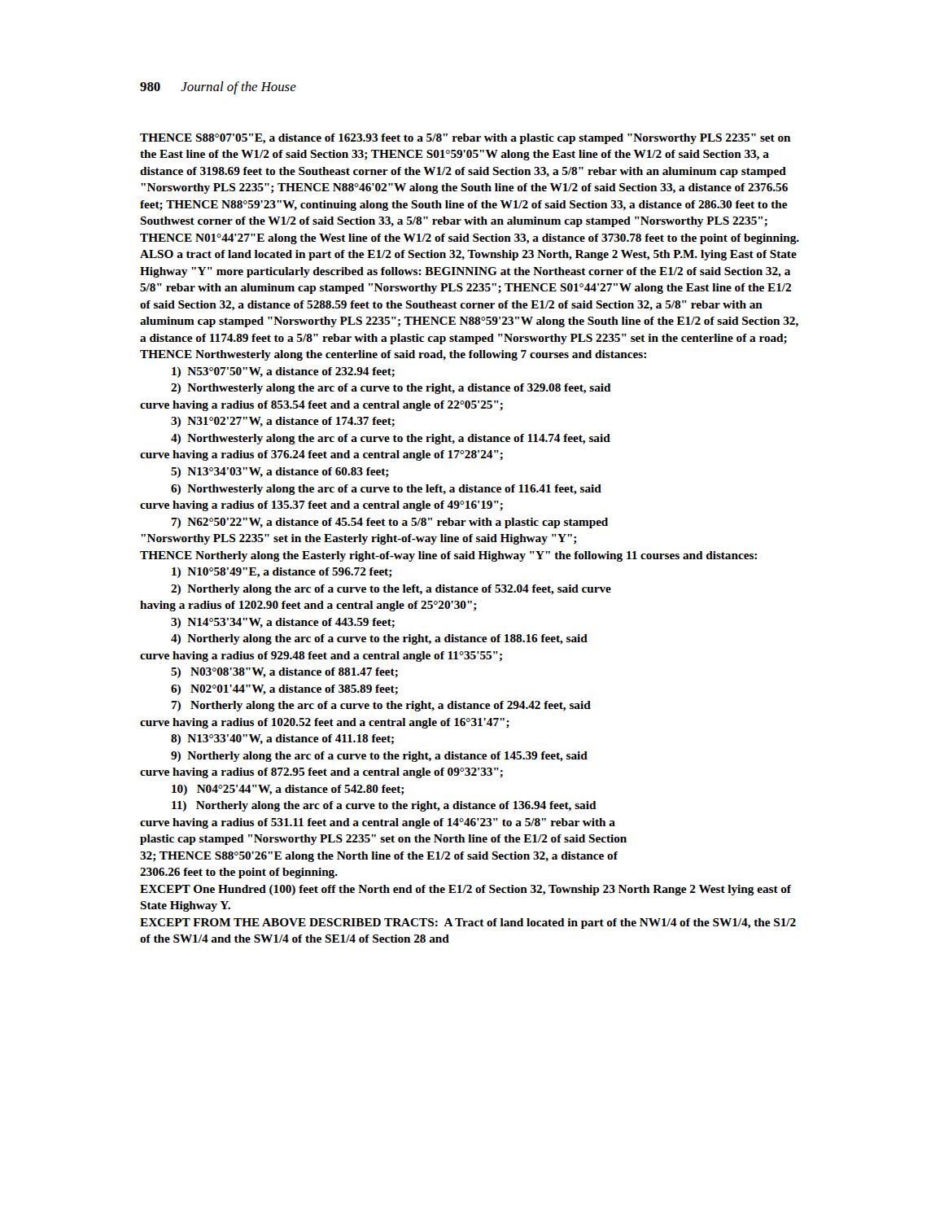980 Journal of the House
THENCE S88°07'05"E, a distance of 1623.93 feet to a 5/8" rebar with a plastic cap stamped "Norsworthy PLS 2235" set on the East line of the W1/2 of said Section 33; THENCE S01°59'05"W along the East line of the W1/2 of said Section 33, a distance of 3198.69 feet to the Southeast corner of the W1/2 of said Section 33, a 5/8" rebar with an aluminum cap stamped "Norsworthy PLS 2235"; THENCE N88°46'02"W along the South line of the W1/2 of said Section 33, a distance of 2376.56 feet; THENCE N88°59'23"W, continuing along the South line of the W1/2 of said Section 33, a distance of 286.30 feet to the Southwest corner of the W1/2 of said Section 33, a 5/8" rebar with an aluminum cap stamped "Norsworthy PLS 2235"; THENCE N01°44'27"E along the West line of the W1/2 of said Section 33, a distance of 3730.78 feet to the point of beginning.
ALSO a tract of land located in part of the E1/2 of Section 32, Township 23 North, Range 2 West, 5th P.M. lying East of State Highway "Y" more particularly described as follows: BEGINNING at the Northeast corner of the E1/2 of said Section 32, a 5/8" rebar with an aluminum cap stamped "Norsworthy PLS 2235"; THENCE S01°44'27"W along the East line of the E1/2 of said Section 32, a distance of 5288.59 feet to the Southeast corner of the E1/2 of said Section 32, a 5/8" rebar with an aluminum cap stamped "Norsworthy PLS 2235"; THENCE N88°59'23"W along the South line of the E1/2 of said Section 32, a distance of 1174.89 feet to a 5/8" rebar with a plastic cap stamped "Norsworthy PLS 2235" set in the centerline of a road; THENCE Northwesterly along the centerline of said road, the following 7 courses and distances:
1) N53°07'50"W, a distance of 232.94 feet;
2) Northwesterly along the arc of a curve to the right, a distance of 329.08 feet, said
curve having a radius of 853.54 feet and a central angle of 22°05'25";
3) N31°02'27"W, a distance of 174.37 feet;
4) Northwesterly along the arc of a curve to the right, a distance of 114.74 feet, said
curve having a radius of 376.24 feet and a central angle of 17°28'24";
5) N13°34'03"W, a distance of 60.83 feet;
6) Northwesterly along the arc of a curve to the left, a distance of 116.41 feet, said
curve having a radius of 135.37 feet and a central angle of 49°16'19";
7) N62°50'22"W, a distance of 45.54 feet to a 5/8" rebar with a plastic cap stamped
"Norsworthy PLS 2235" set in the Easterly right-of-way line of said Highway "Y";
THENCE Northerly along the Easterly right-of-way line of said Highway "Y" the following 11 courses and distances:
1) N10°58'49"E, a distance of 596.72 feet;
2) Northerly along the arc of a curve to the left, a distance of 532.04 feet, said curve
having a radius of 1202.90 feet and a central angle of 25°20'30";
3) N14°53'34"W, a distance of 443.59 feet;
4) Northerly along the arc of a curve to the right, a distance of 188.16 feet, said
curve having a radius of 929.48 feet and a central angle of 11°35'55";
5) N03°08'38"W, a distance of 881.47 feet;
6) N02°01'44"W, a distance of 385.89 feet;
7) Northerly along the arc of a curve to the right, a distance of 294.42 feet, said
curve having a radius of 1020.52 feet and a central angle of 16°31'47";
8) N13°33'40"W, a distance of 411.18 feet;
9) Northerly along the arc of a curve to the right, a distance of 145.39 feet, said
curve having a radius of 872.95 feet and a central angle of 09°32'33";
10) N04°25'44"W, a distance of 542.80 feet;
11) Northerly along the arc of a curve to the right, a distance of 136.94 feet, said
curve having a radius of 531.11 feet and a central angle of 14°46'23" to a 5/8" rebar with a
plastic cap stamped "Norsworthy PLS 2235" set on the North line of the E1/2 of said Section
32; THENCE S88°50'26"E along the North line of the E1/2 of said Section 32, a distance of
2306.26 feet to the point of beginning.
EXCEPT One Hundred (100) feet off the North end of the E1/2 of Section 32, Township 23 North Range 2 West lying east of State Highway Y.
EXCEPT FROM THE ABOVE DESCRIBED TRACTS: A Tract of land located in part of the NW1/4 of the SW1/4, the S1/2 of the SW1/4 and the SW1/4 of the SE1/4 of Section 28 and